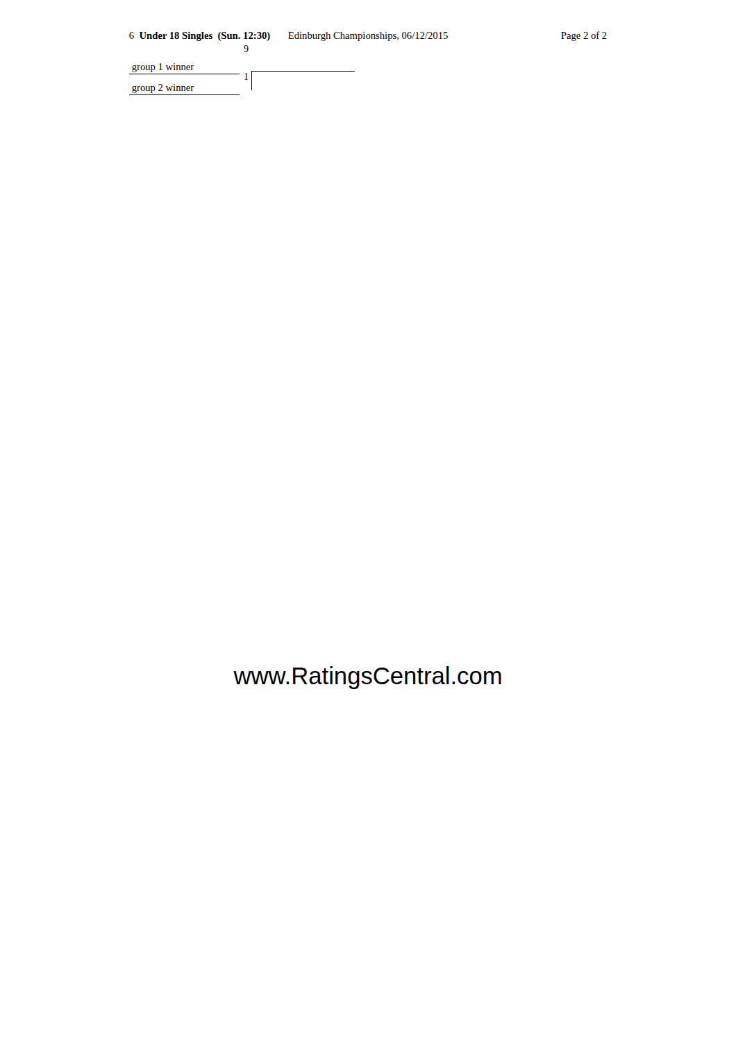6 Under 18 Singles (Sun. 12:30)
Edinburgh Championships, 06/12/2015
Page 2 of 2
9
group 1 winner
group 2 winner
1
www.RatingsCentral.com